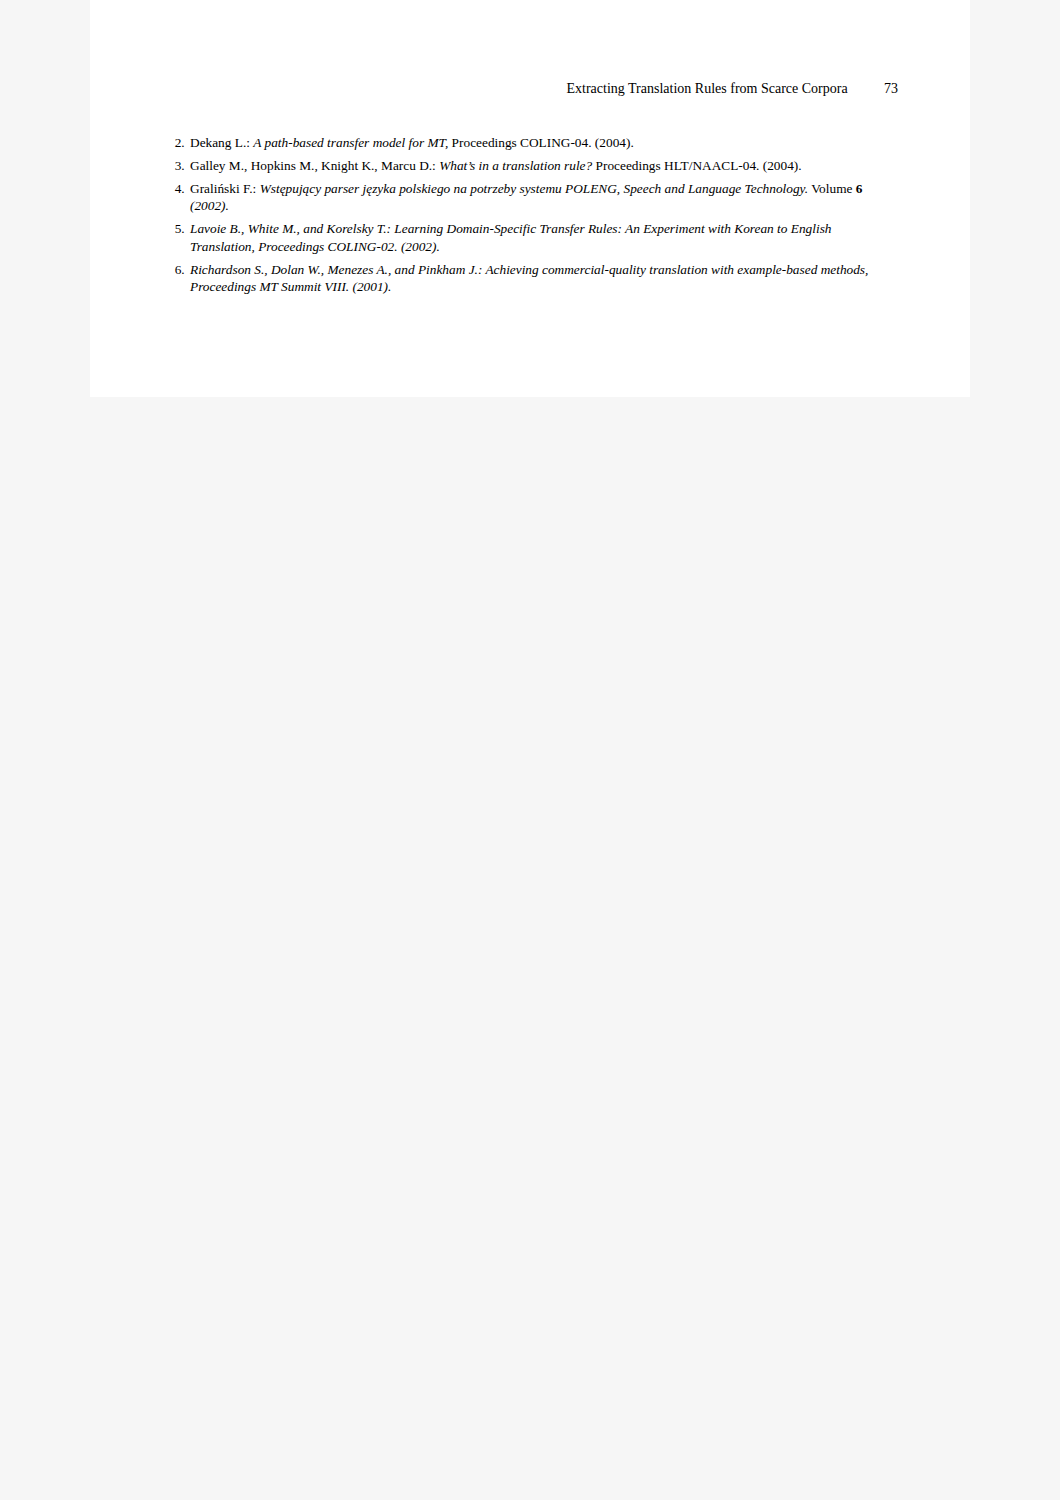Extracting Translation Rules from Scarce Corpora 73
2. Dekang L.: A path-based transfer model for MT, Proceedings COLING-04. (2004).
3. Galley M., Hopkins M., Knight K., Marcu D.: What’s in a translation rule? Proceedings HLT/NAACL-04. (2004).
4. Graliński F.: Wstępujący parser języka polskiego na potrzeby systemu POLENG, Speech and Language Technology. Volume 6 (2002).
5. Lavoie B., White M., and Korelsky T.: Learning Domain-Specific Transfer Rules: An Experiment with Korean to English Translation, Proceedings COLING-02. (2002).
6. Richardson S., Dolan W., Menezes A., and Pinkham J.: Achieving commercial-quality translation with example-based methods, Proceedings MT Summit VIII. (2001).